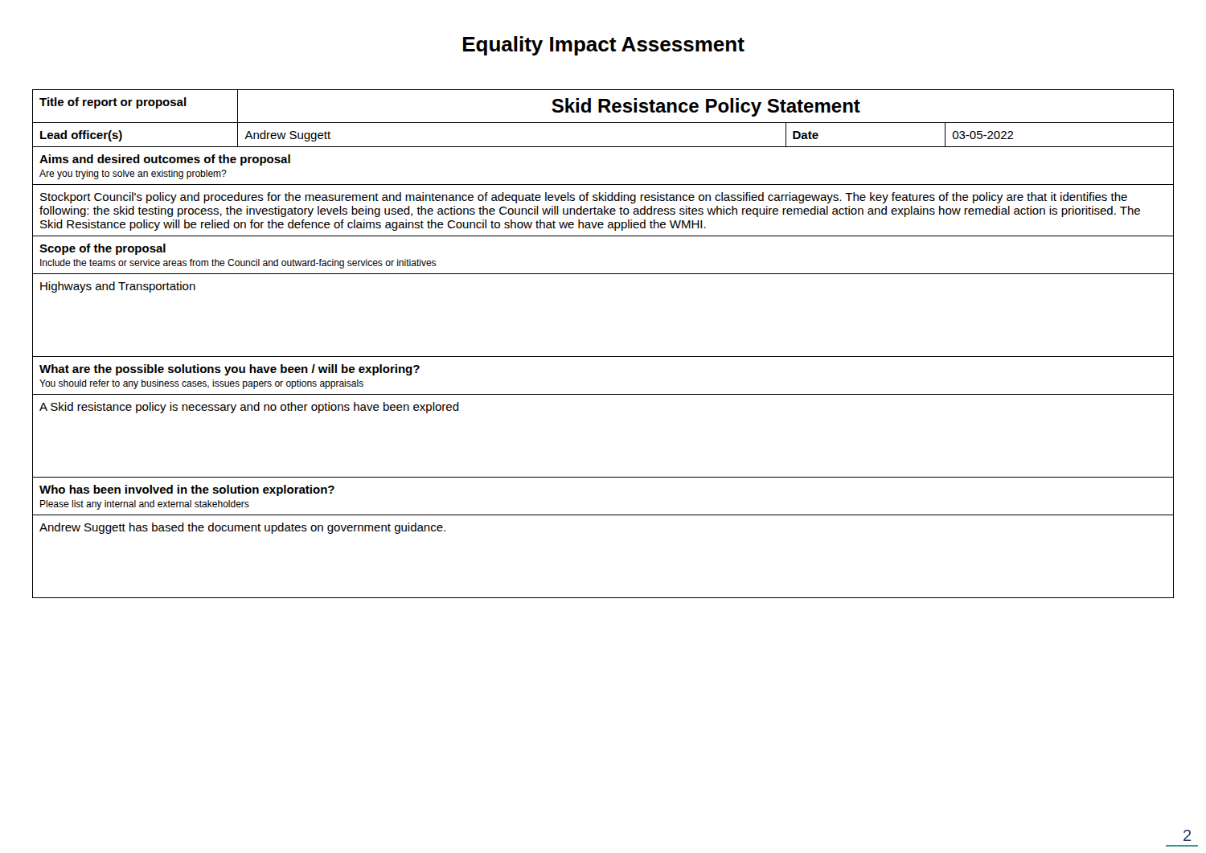Equality Impact Assessment
| Title of report or proposal | Skid Resistance Policy Statement |
| Lead officer(s) | Andrew Suggett | Date | 03-05-2022 |
| Aims and desired outcomes of the proposal Are you trying to solve an existing problem? |
| Stockport Council's policy and procedures for the measurement and maintenance of adequate levels of skidding resistance on classified carriageways. The key features of the policy are that it identifies the following: the skid testing process, the investigatory levels being used, the actions the Council will undertake to address sites which require remedial action and explains how remedial action is prioritised. The Skid Resistance policy will be relied on for the defence of claims against the Council to show that we have applied the WMHI. |
| Scope of the proposal Include the teams or service areas from the Council and outward-facing services or initiatives |
| Highways and Transportation |
| What are the possible solutions you have been / will be exploring? You should refer to any business cases, issues papers or options appraisals |
| A Skid resistance policy is necessary and no other options have been explored |
| Who has been involved in the solution exploration? Please list any internal and external stakeholders |
| Andrew Suggett has based the document updates on government guidance. |
2